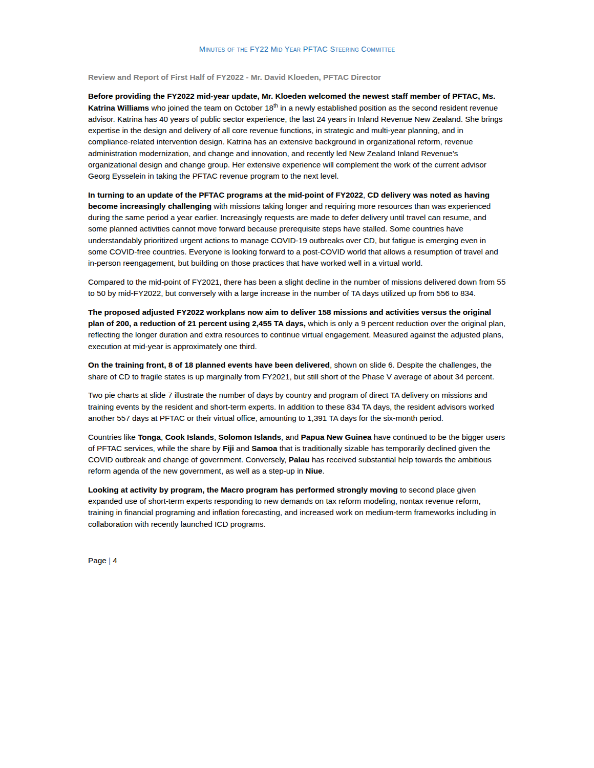Minutes of the FY22 Mid Year PFTAC Steering Committee
Review and Report of First Half of FY2022 - Mr. David Kloeden, PFTAC Director
Before providing the FY2022 mid-year update, Mr. Kloeden welcomed the newest staff member of PFTAC, Ms. Katrina Williams who joined the team on October 18th in a newly established position as the second resident revenue advisor. Katrina has 40 years of public sector experience, the last 24 years in Inland Revenue New Zealand. She brings expertise in the design and delivery of all core revenue functions, in strategic and multi-year planning, and in compliance-related intervention design. Katrina has an extensive background in organizational reform, revenue administration modernization, and change and innovation, and recently led New Zealand Inland Revenue’s organizational design and change group. Her extensive experience will complement the work of the current advisor Georg Eysselein in taking the PFTAC revenue program to the next level.
In turning to an update of the PFTAC programs at the mid-point of FY2022, CD delivery was noted as having become increasingly challenging with missions taking longer and requiring more resources than was experienced during the same period a year earlier. Increasingly requests are made to defer delivery until travel can resume, and some planned activities cannot move forward because prerequisite steps have stalled. Some countries have understandably prioritized urgent actions to manage COVID-19 outbreaks over CD, but fatigue is emerging even in some COVID-free countries. Everyone is looking forward to a post-COVID world that allows a resumption of travel and in-person reengagement, but building on those practices that have worked well in a virtual world.
Compared to the mid-point of FY2021, there has been a slight decline in the number of missions delivered down from 55 to 50 by mid-FY2022, but conversely with a large increase in the number of TA days utilized up from 556 to 834.
The proposed adjusted FY2022 workplans now aim to deliver 158 missions and activities versus the original plan of 200, a reduction of 21 percent using 2,455 TA days, which is only a 9 percent reduction over the original plan, reflecting the longer duration and extra resources to continue virtual engagement. Measured against the adjusted plans, execution at mid-year is approximately one third.
On the training front, 8 of 18 planned events have been delivered, shown on slide 6. Despite the challenges, the share of CD to fragile states is up marginally from FY2021, but still short of the Phase V average of about 34 percent.
Two pie charts at slide 7 illustrate the number of days by country and program of direct TA delivery on missions and training events by the resident and short-term experts. In addition to these 834 TA days, the resident advisors worked another 557 days at PFTAC or their virtual office, amounting to 1,391 TA days for the six-month period.
Countries like Tonga, Cook Islands, Solomon Islands, and Papua New Guinea have continued to be the bigger users of PFTAC services, while the share by Fiji and Samoa that is traditionally sizable has temporarily declined given the COVID outbreak and change of government. Conversely, Palau has received substantial help towards the ambitious reform agenda of the new government, as well as a step-up in Niue.
Looking at activity by program, the Macro program has performed strongly moving to second place given expanded use of short-term experts responding to new demands on tax reform modeling, nontax revenue reform, training in financial programing and inflation forecasting, and increased work on medium-term frameworks including in collaboration with recently launched ICD programs.
Page | 4